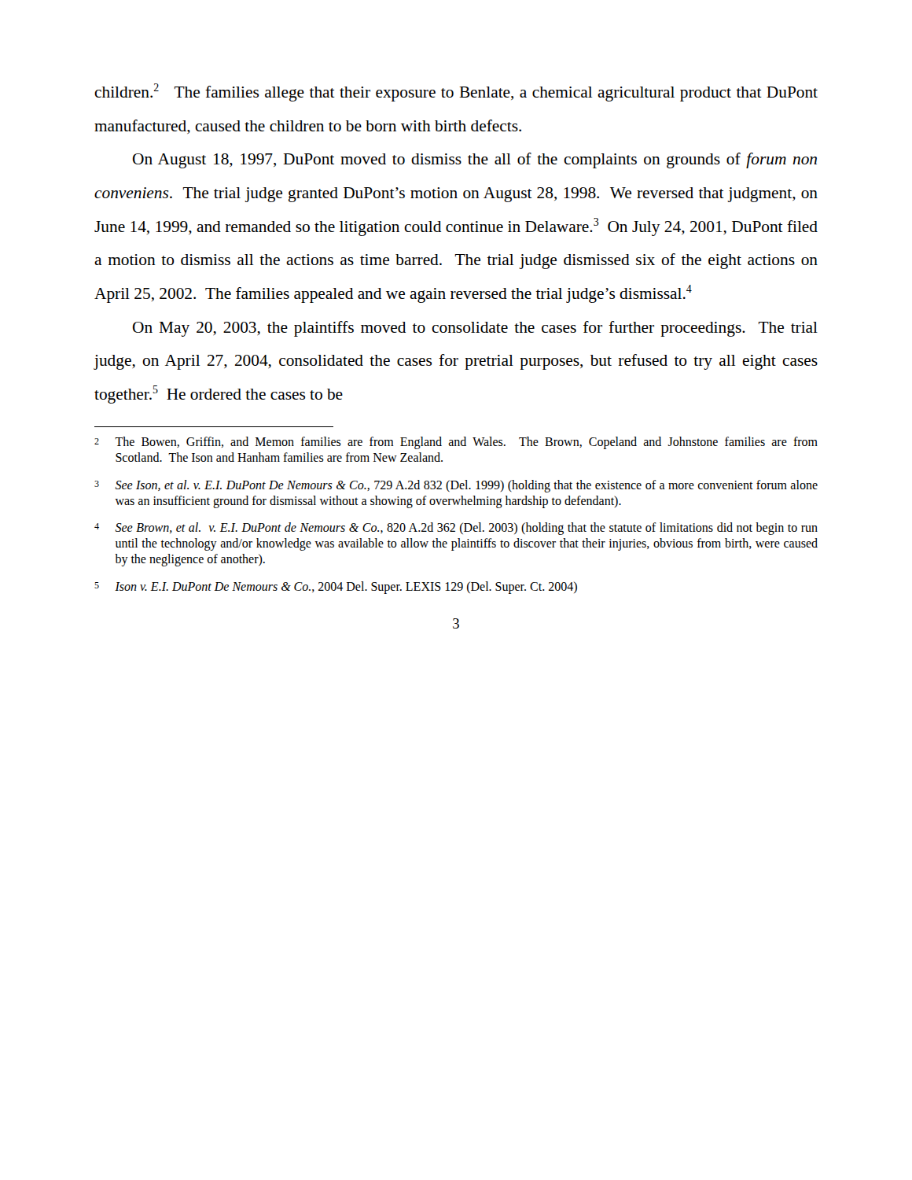children.2 The families allege that their exposure to Benlate, a chemical agricultural product that DuPont manufactured, caused the children to be born with birth defects.
On August 18, 1997, DuPont moved to dismiss the all of the complaints on grounds of forum non conveniens. The trial judge granted DuPont’s motion on August 28, 1998. We reversed that judgment, on June 14, 1999, and remanded so the litigation could continue in Delaware.3 On July 24, 2001, DuPont filed a motion to dismiss all the actions as time barred. The trial judge dismissed six of the eight actions on April 25, 2002. The families appealed and we again reversed the trial judge’s dismissal.4
On May 20, 2003, the plaintiffs moved to consolidate the cases for further proceedings. The trial judge, on April 27, 2004, consolidated the cases for pretrial purposes, but refused to try all eight cases together.5 He ordered the cases to be
2
The Bowen, Griffin, and Memon families are from England and Wales. The Brown, Copeland and Johnstone families are from Scotland. The Ison and Hanham families are from New Zealand.
3
See Ison, et al. v. E.I. DuPont De Nemours & Co., 729 A.2d 832 (Del. 1999) (holding that the existence of a more convenient forum alone was an insufficient ground for dismissal without a showing of overwhelming hardship to defendant).
4
See Brown, et al. v. E.I. DuPont de Nemours & Co., 820 A.2d 362 (Del. 2003) (holding that the statute of limitations did not begin to run until the technology and/or knowledge was available to allow the plaintiffs to discover that their injuries, obvious from birth, were caused by the negligence of another).
5
Ison v. E.I. DuPont De Nemours & Co., 2004 Del. Super. LEXIS 129 (Del. Super. Ct. 2004)
3